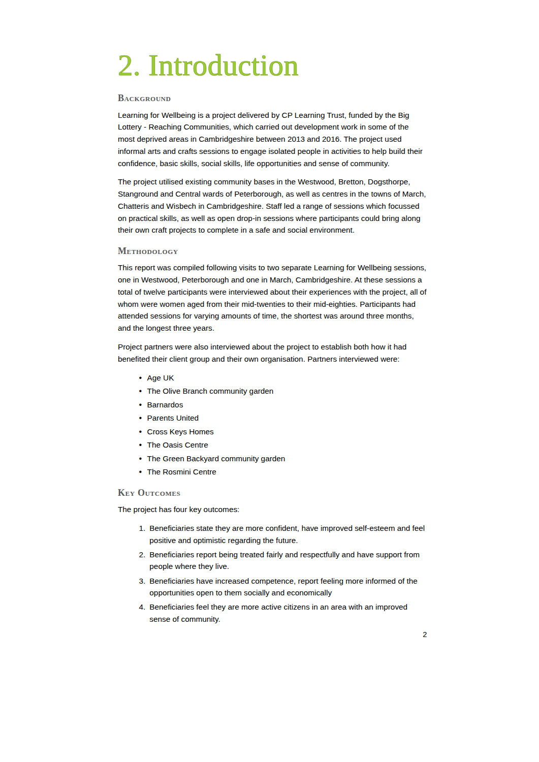2. Introduction
Background
Learning for Wellbeing is a project delivered by CP Learning Trust, funded by the Big Lottery - Reaching Communities, which carried out development work in some of the most deprived areas in Cambridgeshire between 2013 and 2016. The project used informal arts and crafts sessions to engage isolated people in activities to help build their confidence, basic skills, social skills, life opportunities and sense of community.
The project utilised existing community bases in the Westwood, Bretton, Dogsthorpe, Stanground and Central wards of Peterborough, as well as centres in the towns of March, Chatteris and Wisbech in Cambridgeshire. Staff led a range of sessions which focussed on practical skills, as well as open drop-in sessions where participants could bring along their own craft projects to complete in a safe and social environment.
Methodology
This report was compiled following visits to two separate Learning for Wellbeing sessions, one in Westwood, Peterborough and one in March, Cambridgeshire. At these sessions a total of twelve participants were interviewed about their experiences with the project, all of whom were women aged from their mid-twenties to their mid-eighties. Participants had attended sessions for varying amounts of time, the shortest was around three months, and the longest three years.
Project partners were also interviewed about the project to establish both how it had benefited their client group and their own organisation. Partners interviewed were:
Age UK
The Olive Branch community garden
Barnardos
Parents United
Cross Keys Homes
The Oasis Centre
The Green Backyard community garden
The Rosmini Centre
Key Outcomes
The project has four key outcomes:
Beneficiaries state they are more confident, have improved self-esteem and feel positive and optimistic regarding the future.
Beneficiaries report being treated fairly and respectfully and have support from people where they live.
Beneficiaries have increased competence, report feeling more informed of the opportunities open to them socially and economically
Beneficiaries feel they are more active citizens in an area with an improved sense of community.
2